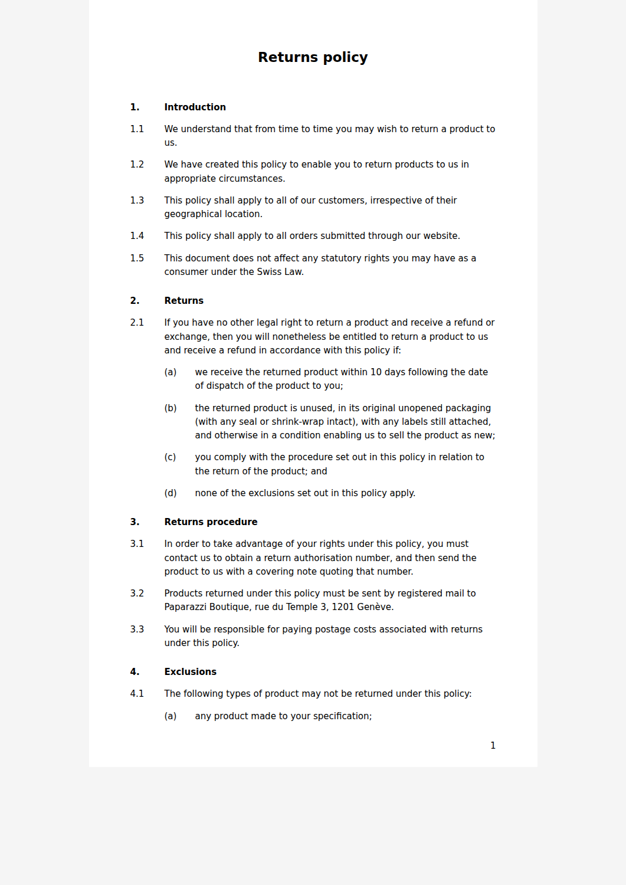Returns policy
1. Introduction
1.1 We understand that from time to time you may wish to return a product to us.
1.2 We have created this policy to enable you to return products to us in appropriate circumstances.
1.3 This policy shall apply to all of our customers, irrespective of their geographical location.
1.4 This policy shall apply to all orders submitted through our website.
1.5 This document does not affect any statutory rights you may have as a consumer under the Swiss Law.
2. Returns
2.1 If you have no other legal right to return a product and receive a refund or exchange, then you will nonetheless be entitled to return a product to us and receive a refund in accordance with this policy if:
(a) we receive the returned product within 10 days following the date of dispatch of the product to you;
(b) the returned product is unused, in its original unopened packaging (with any seal or shrink-wrap intact), with any labels still attached, and otherwise in a condition enabling us to sell the product as new;
(c) you comply with the procedure set out in this policy in relation to the return of the product; and
(d) none of the exclusions set out in this policy apply.
3. Returns procedure
3.1 In order to take advantage of your rights under this policy, you must contact us to obtain a return authorisation number, and then send the product to us with a covering note quoting that number.
3.2 Products returned under this policy must be sent by registered mail to Paparazzi Boutique, rue du Temple 3, 1201 Genève.
3.3 You will be responsible for paying postage costs associated with returns under this policy.
4. Exclusions
4.1 The following types of product may not be returned under this policy:
(a) any product made to your specification;
1